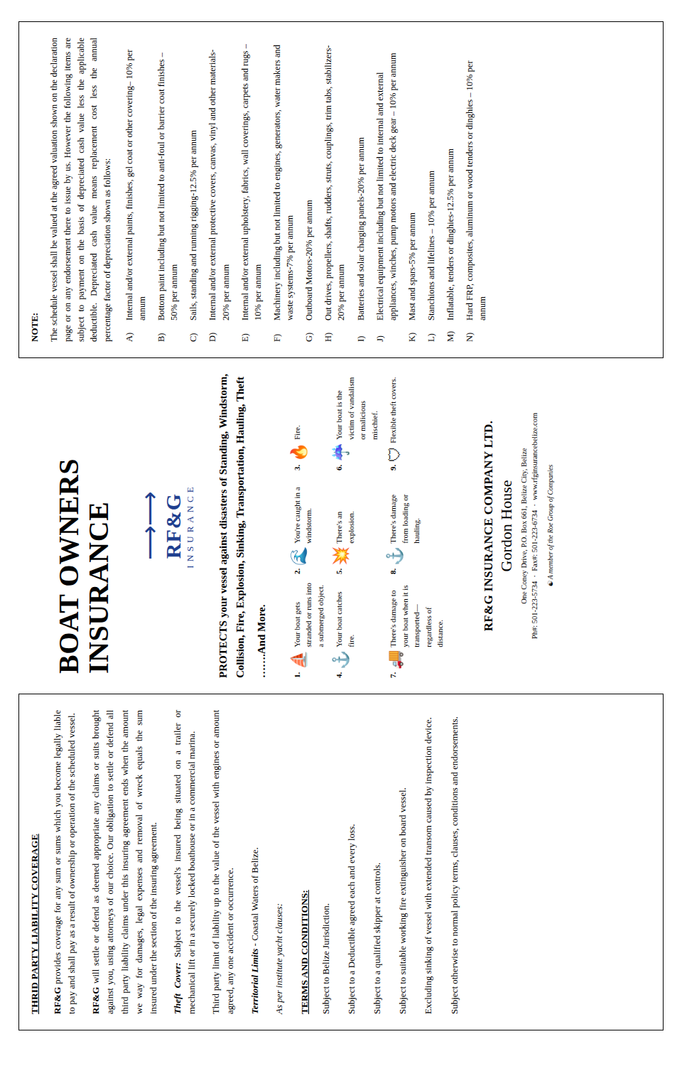THRID PARTY LIABILITY COVERAGE
RF&G provides coverage for any sum or sums which you become legally liable to pay and shall pay as a result of ownership or operation of the scheduled vessel.
RF&G will settle or defend as deemed appropriate any claims or suits brought against you, using attorneys of our choice. Our obligation to settle or defend all third party liability claims under this insuring agreement ends when the amount we way for damages, legal expenses and removal of wreck equals the sum insured under the section of the insuring agreement.
Theft Cover: Subject to the vessel's insured being situated on a trailer or mechanical lift or in a securely locked boathouse or in a commercial marina.
Third party limit of liability up to the value of the vessel with engines or amount agreed, any one accident or occurrence.
Territorial Limits - Coastal Waters of Belize.
As per institute yacht clauses:
TERMS AND CONDITIONS:
Subject to Belize Jurisdiction.
Subject to a Deductible agreed each and every loss.
Subject to a qualified skipper at controls.
Subject to suitable working fire extinguisher on board vessel.
Excluding sinking of vessel with extended transom caused by inspection device.
Subject otherwise to normal policy terms, clauses, conditions and endorsements.
BOAT OWNERS
INSURANCE
⟶⟶
RF&G
INSURANCE
PROTECTS your vessel against disasters of Standing, Windstorm, Collision, Fire, Explosion, Sinking, Transportation, Hauling, Theft…….And More.
1.⛵Your boat gets stranded or runs into a submerged object.
2.🌊You're caught in a windstorm.
3.🔥Fire.
4.⚓Your boat catches fire.
5.💥There's an explosion.
6.☔Your boat is the victim of vandalism or malicious mischief.
7.🚚There's damage to your boat when it is transported—regardless of distance.
8.⚓There's damage from loading or hauling.
9.🛡Flexible theft covers.
RF&G INSURANCE COMPANY LTD.
Gordon House
One Coney Drive, P.O. Box 661, Belize City, Belize
Ph#: 501-223-5734 · Fax#: 501-223-6734 · www.rfginsurancebelize.com
☯ A member of the Roe Group of Companies
NOTE:
The schedule vessel shall be valued at the agreed valuation shown on the declaration page or on any endorsement there to issue by us. However the following items are subject to payment on the basis of depreciated cash value less the applicable deductible. Depreciated cash value means replacement cost less the annual percentage factor of depreciation shown as follows:
A) Internal and/or external paints, finishes, gel coat or other covering– 10% per annum
B) Bottom paint including but not limited to anti-foul or barrier coat finishes – 50% per annum
C) Sails, standing and running rigging-12.5% per annum
D) Internal and/or external protective covers, canvas, vinyl and other materials-20% per annum
E) Internal and/or external upholstery, fabrics, wall coverings, carpets and rugs – 10% per annum
F) Machinery including but not limited to engines, generators, water makers and waste systems-7% per annum
G) Outboard Motors-20% per annum
H) Out drives, propellers, shafts, rudders, struts, couplings, trim tabs, stabilizers-20% per annum
I) Batteries and solar charging panels-20% per annum
J) Electrical equipment including but not limited to internal and external appliances, winches, pump motors and electric deck gear – 10% per annum
K) Mast and spars-5% per annum
L) Stanchions and lifelines – 10% per annum
M) Inflatable, tenders or dinghies-12.5% per annum
N) Hard FRP, composites, aluminum or wood tenders or dinghies – 10% per annum